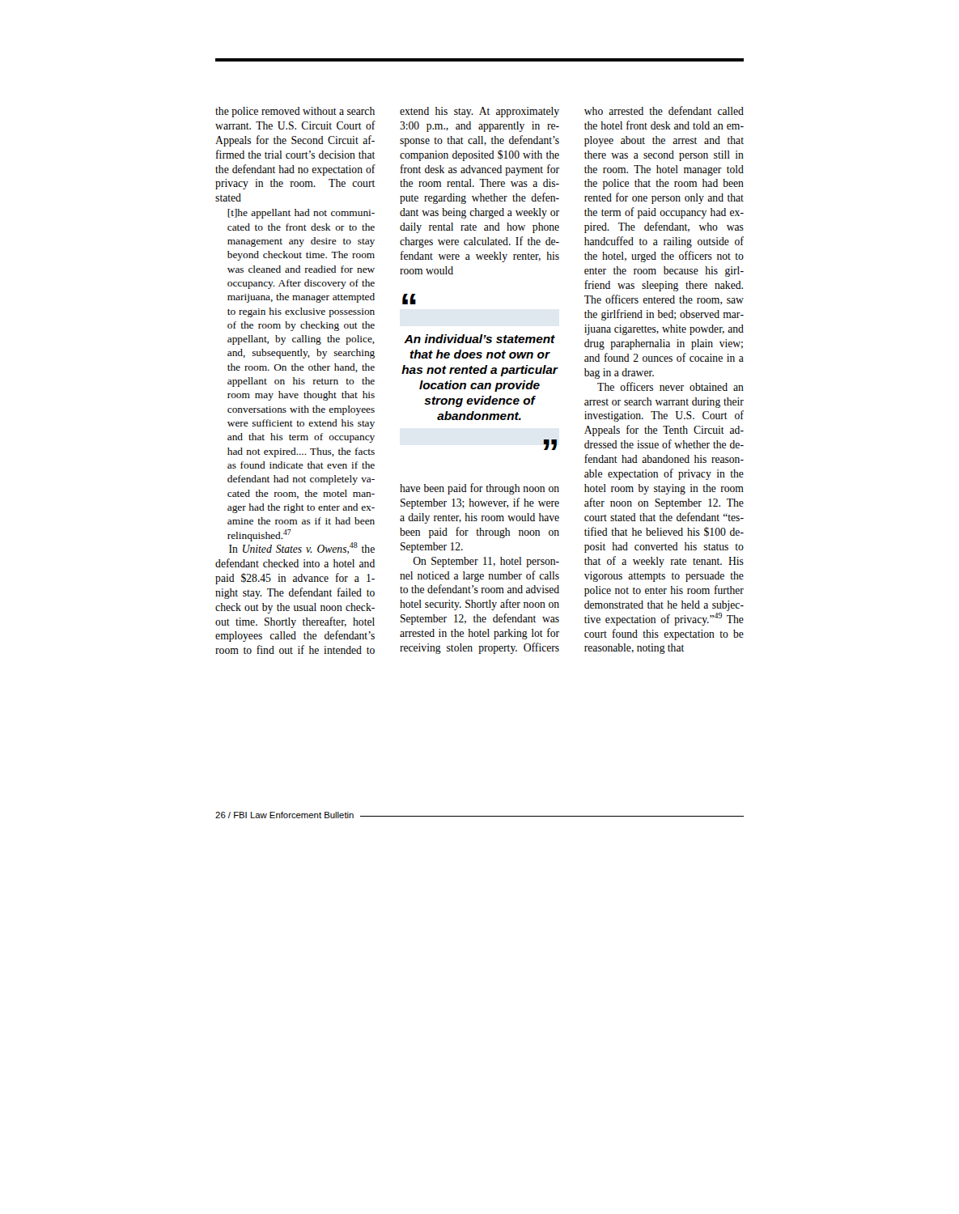the police removed without a search warrant. The U.S. Circuit Court of Appeals for the Second Circuit affirmed the trial court’s decision that the defendant had no expectation of privacy in the room. The court stated
[t]he appellant had not communicated to the front desk or to the management any desire to stay beyond checkout time. The room was cleaned and readied for new occupancy. After discovery of the marijuana, the manager attempted to regain his exclusive possession of the room by checking out the appellant, by calling the police, and, subsequently, by searching the room. On the other hand, the appellant on his return to the room may have thought that his conversations with the employees were sufficient to extend his stay and that his term of occupancy had not expired.... Thus, the facts as found indicate that even if the defendant had not completely vacated the room, the motel manager had the right to enter and examine the room as if it had been relinquished.47
In United States v. Owens,48 the defendant checked into a hotel and paid $28.45 in advance for a 1-night stay. The defendant failed to check out by the usual noon checkout time. Shortly thereafter, hotel employees called the defendant’s room to find out if he intended to extend his stay. At approximately 3:00 p.m., and apparently in response to that call, the defendant’s companion deposited $100 with the front desk as advanced payment for the room rental. There was a dispute regarding whether the defendant was being charged a weekly or daily rental rate and how phone charges were calculated. If the defendant were a weekly renter, his room would
“
An individual’s statement that he does not own or has not rented a particular location can provide strong evidence of abandonment.
”
have been paid for through noon on September 13; however, if he were a daily renter, his room would have been paid for through noon on September 12.
On September 11, hotel personnel noticed a large number of calls to the defendant’s room and advised hotel security. Shortly after noon on September 12, the defendant was arrested in the hotel parking lot for receiving stolen property. Officers who arrested the defendant called the hotel front desk and told an employee about the arrest and that there was a second person still in the room. The hotel manager told the police that the room had been rented for one person only and that the term of paid occupancy had expired. The defendant, who was handcuffed to a railing outside of the hotel, urged the officers not to enter the room because his girlfriend was sleeping there naked. The officers entered the room, saw the girlfriend in bed; observed marijuana cigarettes, white powder, and drug paraphernalia in plain view; and found 2 ounces of cocaine in a bag in a drawer.
The officers never obtained an arrest or search warrant during their investigation. The U.S. Court of Appeals for the Tenth Circuit addressed the issue of whether the defendant had abandoned his reasonable expectation of privacy in the hotel room by staying in the room after noon on September 12. The court stated that the defendant “testified that he believed his $100 deposit had converted his status to that of a weekly rate tenant. His vigorous attempts to persuade the police not to enter his room further demonstrated that he held a subjective expectation of privacy.”49 The court found this expectation to be reasonable, noting that
26 / FBI Law Enforcement Bulletin